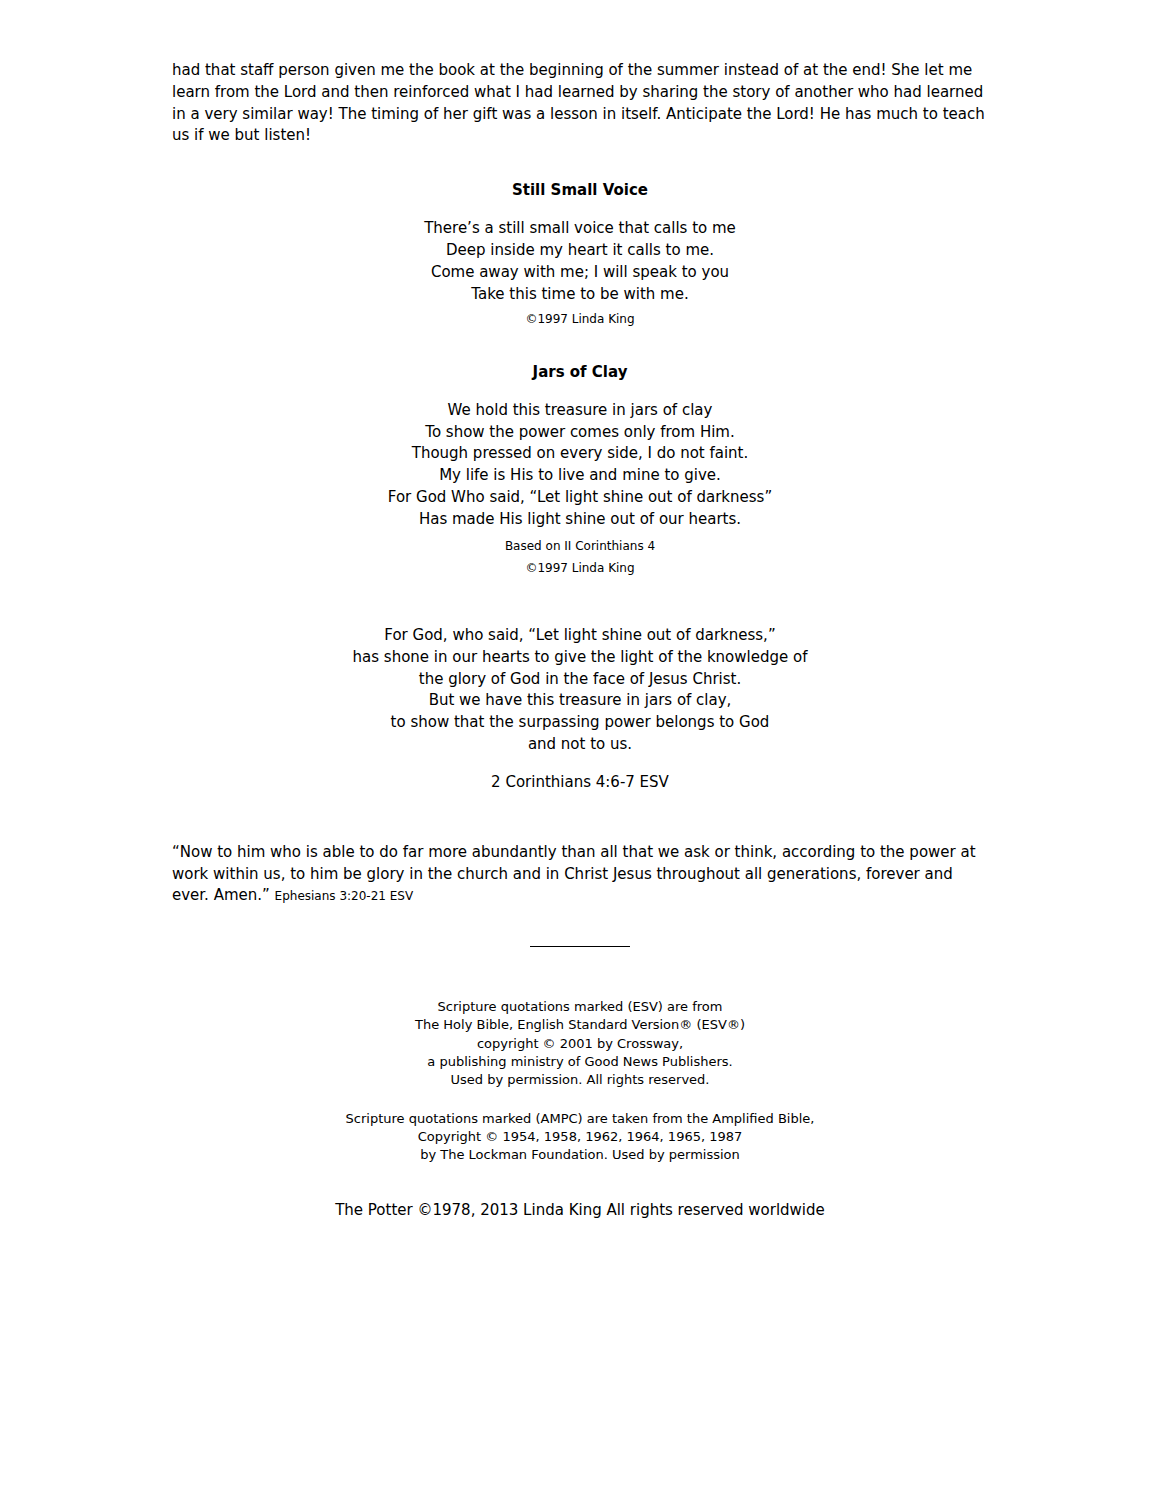had that staff person given me the book at the beginning of the summer instead of at the end! She let me learn from the Lord and then reinforced what I had learned by sharing the story of another who had learned in a very similar way! The timing of her gift was a lesson in itself. Anticipate the Lord! He has much to teach us if we but listen!
Still Small Voice
There’s a still small voice that calls to me
Deep inside my heart it calls to me.
Come away with me; I will speak to you
Take this time to be with me.
©1997 Linda King
Jars of Clay
We hold this treasure in jars of clay
To show the power comes only from Him.
Though pressed on every side, I do not faint.
My life is His to live and mine to give.
For God Who said, “Let light shine out of darkness”
Has made His light shine out of our hearts.
Based on II Corinthians 4
©1997 Linda King
For God, who said, “Let light shine out of darkness,”
has shone in our hearts to give the light of the knowledge of
the glory of God in the face of Jesus Christ.
But we have this treasure in jars of clay,
to show that the surpassing power belongs to God
and not to us.
2 Corinthians 4:6-7 ESV
“Now to him who is able to do far more abundantly than all that we ask or think, according to the power at work within us, to him be glory in the church and in Christ Jesus throughout all generations, forever and ever. Amen.” Ephesians 3:20-21 ESV
Scripture quotations marked (ESV) are from
The Holy Bible, English Standard Version® (ESV®)
copyright © 2001 by Crossway,
a publishing ministry of Good News Publishers.
Used by permission. All rights reserved.
Scripture quotations marked (AMPC) are taken from the Amplified Bible,
Copyright © 1954, 1958, 1962, 1964, 1965, 1987
by The Lockman Foundation. Used by permission
The Potter ©1978, 2013 Linda King All rights reserved worldwide